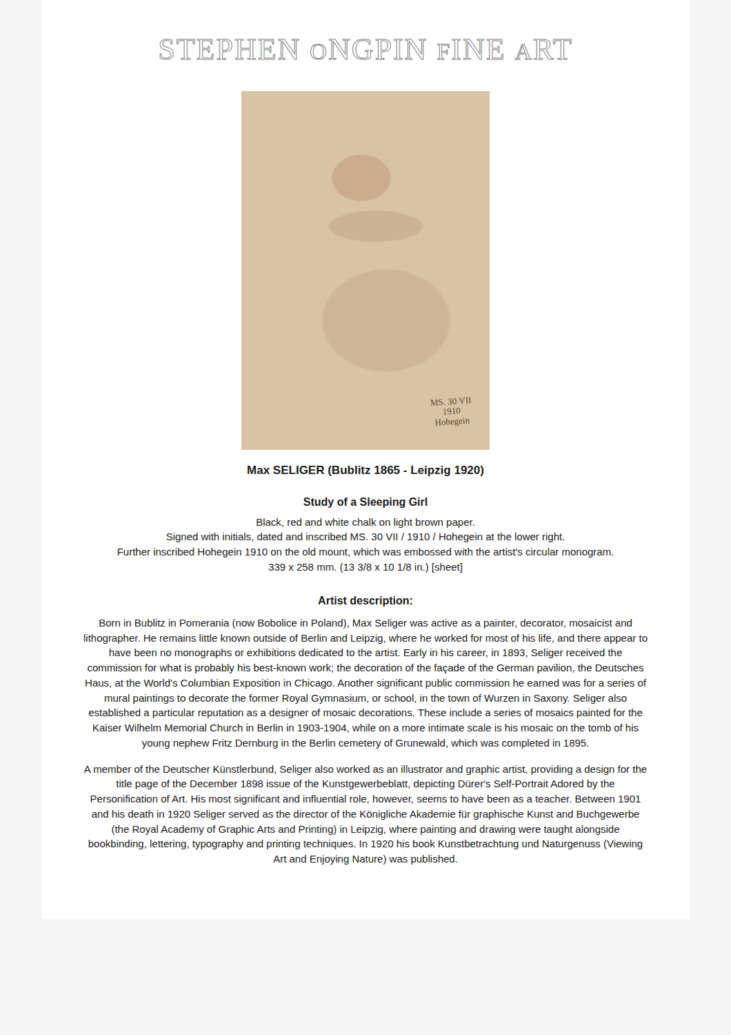Stephen Ongpin Fine Art
MS. 30 VII
1910
Hohegein
Max SELIGER (Bublitz 1865 - Leipzig 1920)
Study of a Sleeping Girl
Black, red and white chalk on light brown paper.
Signed with initials, dated and inscribed MS. 30 VII / 1910 / Hohegein at the lower right.
Further inscribed Hohegein 1910 on the old mount, which was embossed with the artist's circular monogram.
339 x 258 mm. (13 3/8 x 10 1/8 in.) [sheet]
Artist description:
Born in Bublitz in Pomerania (now Bobolice in Poland), Max Seliger was active as a painter, decorator, mosaicist and lithographer. He remains little known outside of Berlin and Leipzig, where he worked for most of his life, and there appear to have been no monographs or exhibitions dedicated to the artist. Early in his career, in 1893, Seliger received the commission for what is probably his best-known work; the decoration of the façade of the German pavilion, the Deutsches Haus, at the World's Columbian Exposition in Chicago. Another significant public commission he earned was for a series of mural paintings to decorate the former Royal Gymnasium, or school, in the town of Wurzen in Saxony. Seliger also established a particular reputation as a designer of mosaic decorations. These include a series of mosaics painted for the Kaiser Wilhelm Memorial Church in Berlin in 1903-1904, while on a more intimate scale is his mosaic on the tomb of his young nephew Fritz Dernburg in the Berlin cemetery of Grunewald, which was completed in 1895.
A member of the Deutscher Künstlerbund, Seliger also worked as an illustrator and graphic artist, providing a design for the title page of the December 1898 issue of the Kunstgewerbeblatt, depicting Dürer's Self-Portrait Adored by the Personification of Art. His most significant and influential role, however, seems to have been as a teacher. Between 1901 and his death in 1920 Seliger served as the director of the Königliche Akademie für graphische Kunst and Buchgewerbe (the Royal Academy of Graphic Arts and Printing) in Leipzig, where painting and drawing were taught alongside bookbinding, lettering, typography and printing techniques. In 1920 his book Kunstbetrachtung und Naturgenuss (Viewing Art and Enjoying Nature) was published.